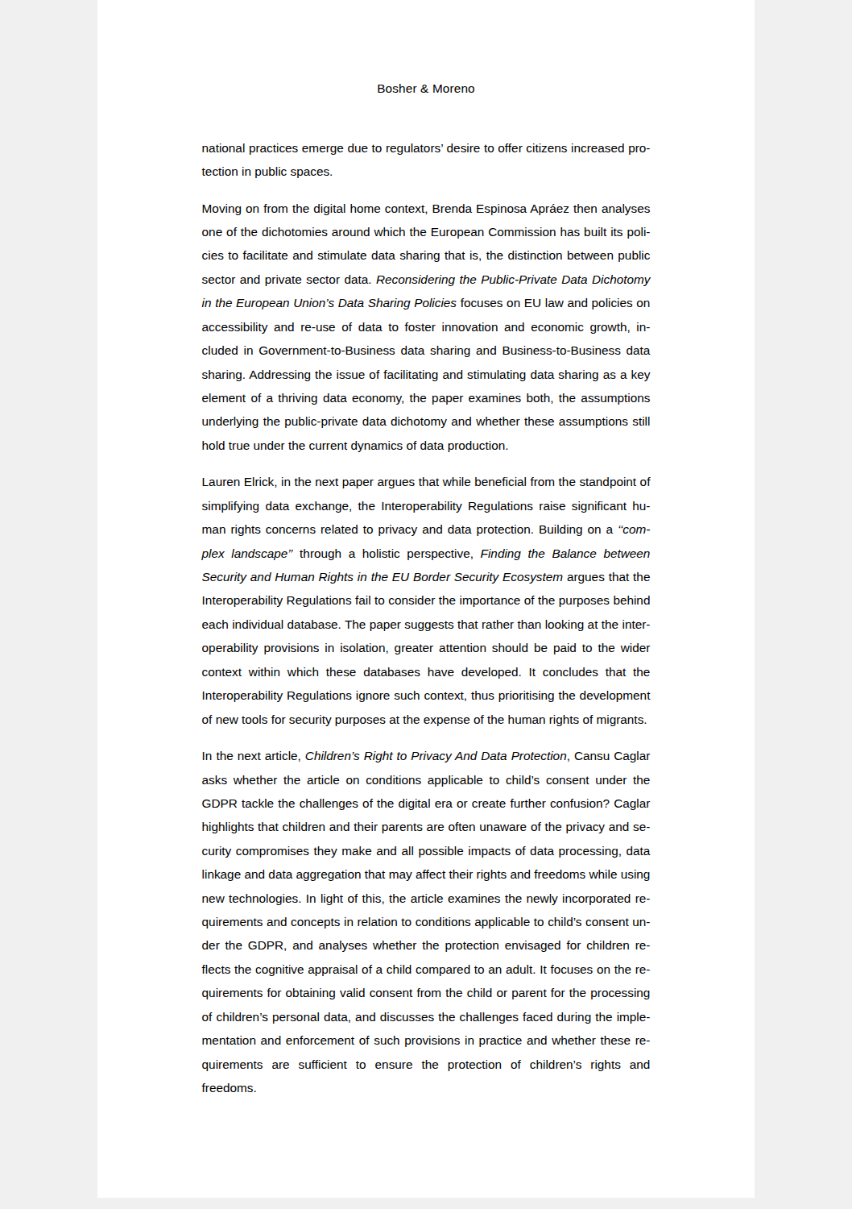Bosher & Moreno
national practices emerge due to regulators’ desire to offer citizens increased protection in public spaces.
Moving on from the digital home context, Brenda Espinosa Apráez then analyses one of the dichotomies around which the European Commission has built its policies to facilitate and stimulate data sharing that is, the distinction between public sector and private sector data. Reconsidering the Public-Private Data Dichotomy in the European Union’s Data Sharing Policies focuses on EU law and policies on accessibility and re-use of data to foster innovation and economic growth, included in Government-to-Business data sharing and Business-to-Business data sharing. Addressing the issue of facilitating and stimulating data sharing as a key element of a thriving data economy, the paper examines both, the assumptions underlying the public-private data dichotomy and whether these assumptions still hold true under the current dynamics of data production.
Lauren Elrick, in the next paper argues that while beneficial from the standpoint of simplifying data exchange, the Interoperability Regulations raise significant human rights concerns related to privacy and data protection. Building on a ‘‘complex landscape’’ through a holistic perspective, Finding the Balance between Security and Human Rights in the EU Border Security Ecosystem argues that the Interoperability Regulations fail to consider the importance of the purposes behind each individual database. The paper suggests that rather than looking at the interoperability provisions in isolation, greater attention should be paid to the wider context within which these databases have developed. It concludes that the Interoperability Regulations ignore such context, thus prioritising the development of new tools for security purposes at the expense of the human rights of migrants.
In the next article, Children’s Right to Privacy And Data Protection, Cansu Caglar asks whether the article on conditions applicable to child’s consent under the GDPR tackle the challenges of the digital era or create further confusion? Caglar highlights that children and their parents are often unaware of the privacy and security compromises they make and all possible impacts of data processing, data linkage and data aggregation that may affect their rights and freedoms while using new technologies. In light of this, the article examines the newly incorporated requirements and concepts in relation to conditions applicable to child’s consent under the GDPR, and analyses whether the protection envisaged for children reflects the cognitive appraisal of a child compared to an adult. It focuses on the requirements for obtaining valid consent from the child or parent for the processing of children’s personal data, and discusses the challenges faced during the implementation and enforcement of such provisions in practice and whether these requirements are sufficient to ensure the protection of children’s rights and freedoms.